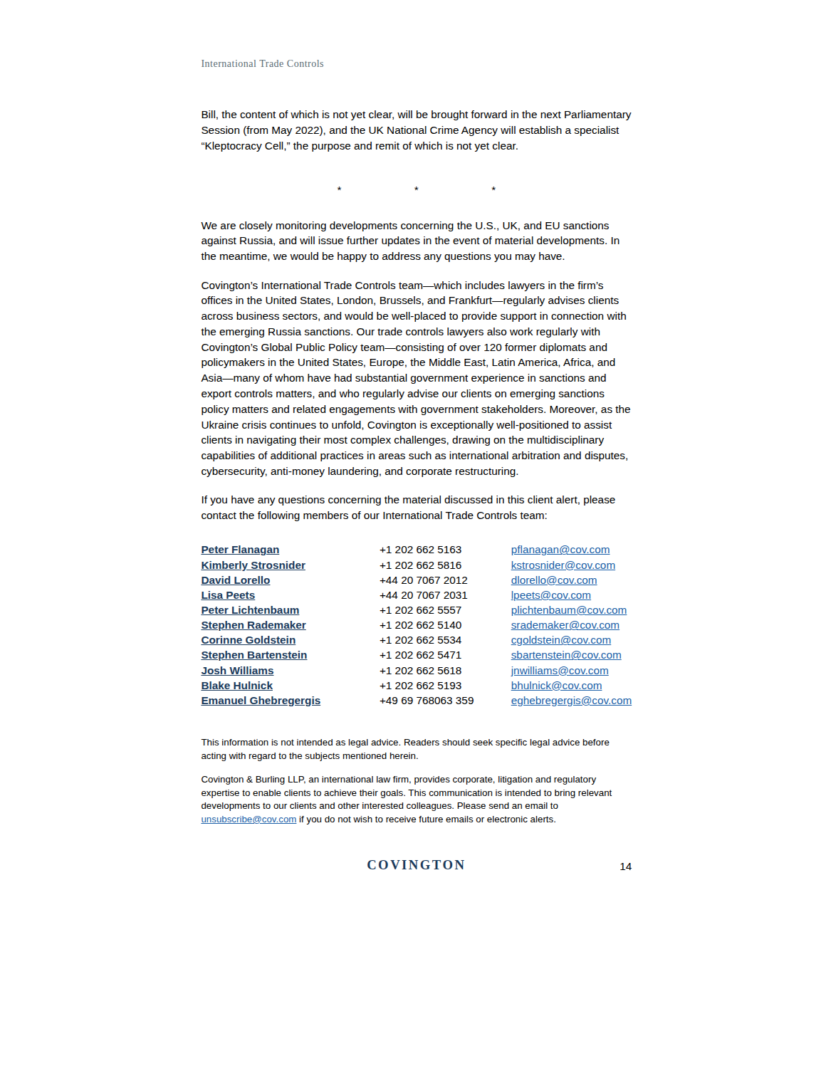International Trade Controls
Bill, the content of which is not yet clear, will be brought forward in the next Parliamentary Session (from May 2022), and the UK National Crime Agency will establish a specialist “Kleptocracy Cell,” the purpose and remit of which is not yet clear.
* * *
We are closely monitoring developments concerning the U.S., UK, and EU sanctions against Russia, and will issue further updates in the event of material developments. In the meantime, we would be happy to address any questions you may have.
Covington’s International Trade Controls team—which includes lawyers in the firm’s offices in the United States, London, Brussels, and Frankfurt—regularly advises clients across business sectors, and would be well-placed to provide support in connection with the emerging Russia sanctions. Our trade controls lawyers also work regularly with Covington’s Global Public Policy team—consisting of over 120 former diplomats and policymakers in the United States, Europe, the Middle East, Latin America, Africa, and Asia—many of whom have had substantial government experience in sanctions and export controls matters, and who regularly advise our clients on emerging sanctions policy matters and related engagements with government stakeholders. Moreover, as the Ukraine crisis continues to unfold, Covington is exceptionally well-positioned to assist clients in navigating their most complex challenges, drawing on the multidisciplinary capabilities of additional practices in areas such as international arbitration and disputes, cybersecurity, anti-money laundering, and corporate restructuring.
If you have any questions concerning the material discussed in this client alert, please contact the following members of our International Trade Controls team:
| Peter Flanagan | +1 202 662 5163 | pflanagan@cov.com |
| Kimberly Strosnider | +1 202 662 5816 | kstrosnider@cov.com |
| David Lorello | +44 20 7067 2012 | dlorello@cov.com |
| Lisa Peets | +44 20 7067 2031 | lpeets@cov.com |
| Peter Lichtenbaum | +1 202 662 5557 | plichtenbaum@cov.com |
| Stephen Rademaker | +1 202 662 5140 | srademaker@cov.com |
| Corinne Goldstein | +1 202 662 5534 | cgoldstein@cov.com |
| Stephen Bartenstein | +1 202 662 5471 | sbartenstein@cov.com |
| Josh Williams | +1 202 662 5618 | jnwilliams@cov.com |
| Blake Hulnick | +1 202 662 5193 | bhulnick@cov.com |
| Emanuel Ghebregergis | +49 69 768063 359 | eghebregergis@cov.com |
This information is not intended as legal advice. Readers should seek specific legal advice before acting with regard to the subjects mentioned herein.
Covington & Burling LLP, an international law firm, provides corporate, litigation and regulatory expertise to enable clients to achieve their goals. This communication is intended to bring relevant developments to our clients and other interested colleagues. Please send an email to unsubscribe@cov.com if you do not wish to receive future emails or electronic alerts.
COVINGTON
14